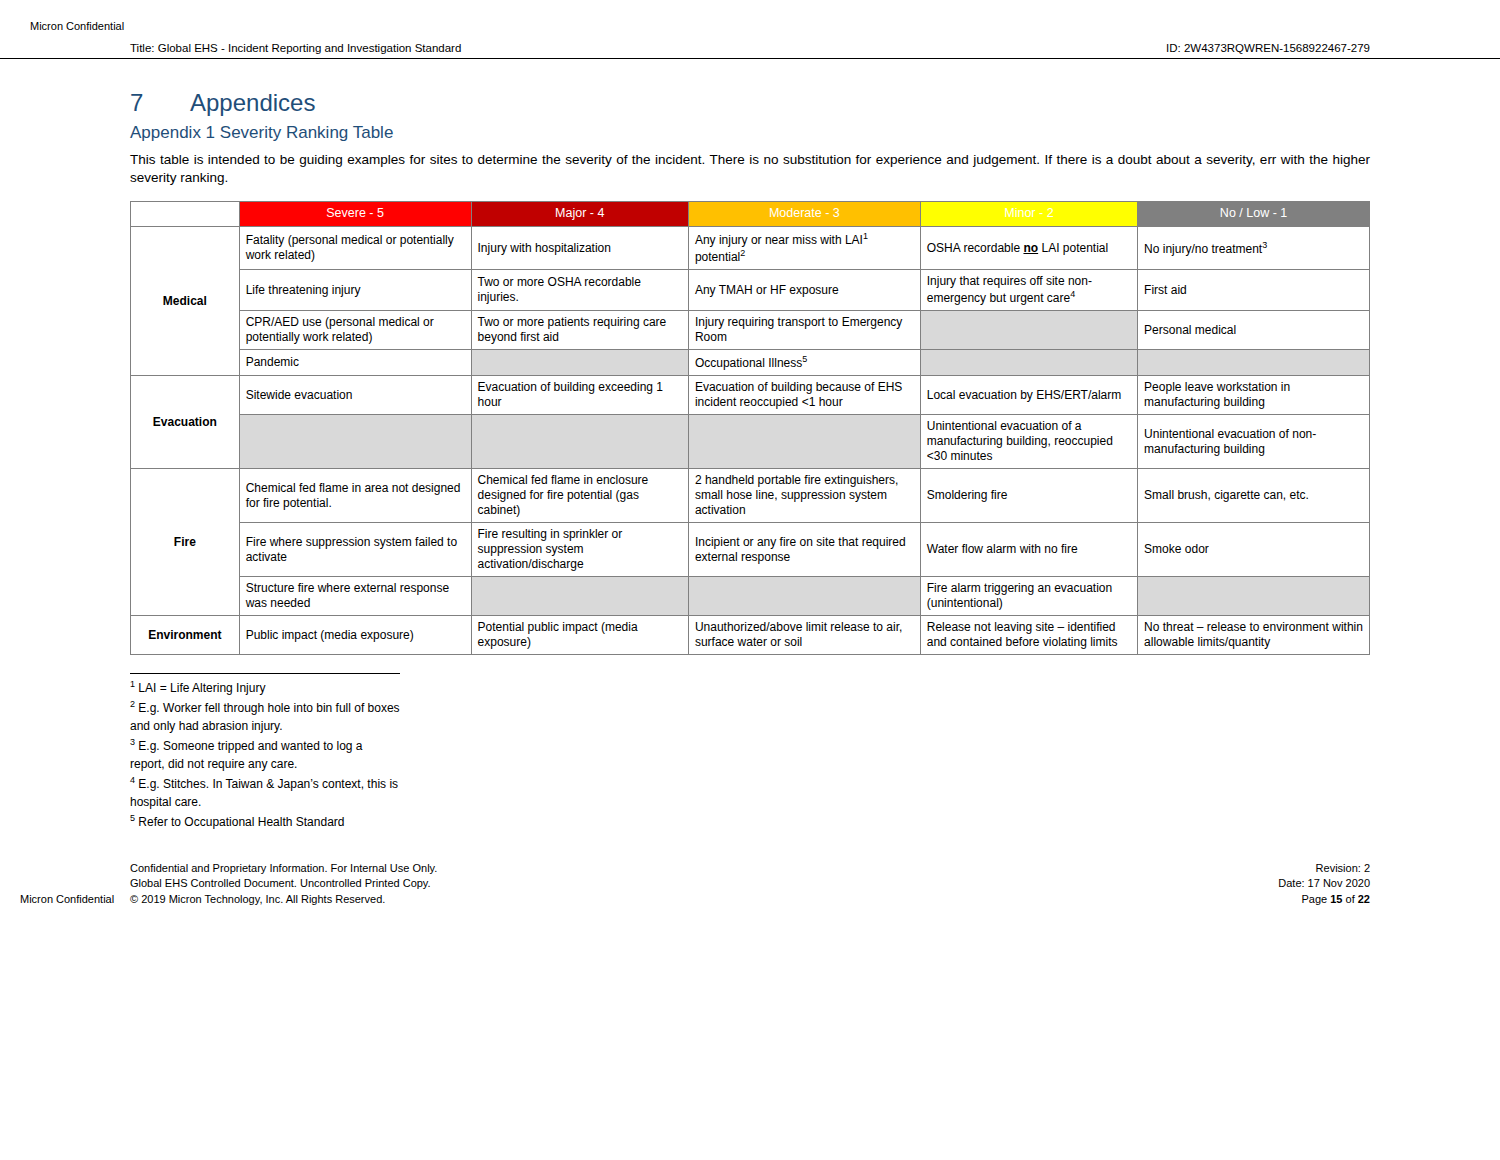Micron Confidential
Title: Global EHS - Incident Reporting and Investigation Standard
ID: 2W4373RQWREN-1568922467-279
7 Appendices
Appendix 1 Severity Ranking Table
This table is intended to be guiding examples for sites to determine the severity of the incident. There is no substitution for experience and judgement. If there is a doubt about a severity, err with the higher severity ranking.
| | Severe - 5 | Major - 4 | Moderate - 3 | Minor - 2 | No / Low - 1 |
| --- | --- | --- | --- | --- | --- |
| Medical | Fatality (personal medical or potentially work related) | Injury with hospitalization | Any injury or near miss with LAI 1 potential 2 | OSHA recordable no LAI potential | No injury/no treatment 3 |
| Life threatening injury | Two or more OSHA recordable injuries. | Any TMAH or HF exposure | Injury that requires off site non-emergency but urgent care 4 | First aid |
| CPR/AED use (personal medical or potentially work related) | Two or more patients requiring care beyond first aid | Injury requiring transport to Emergency Room | | Personal medical |
| Pandemic | | Occupational Illness 5 | | |
| Evacuation | Sitewide evacuation | Evacuation of building exceeding 1 hour | Evacuation of building because of EHS incident reoccupied <1 hour | Local evacuation by EHS/ERT/alarm | People leave workstation in manufacturing building |
| | | | Unintentional evacuation of a manufacturing building, reoccupied <30 minutes | Unintentional evacuation of non-manufacturing building |
| Fire | Chemical fed flame in area not designed for fire potential. | Chemical fed flame in enclosure designed for fire potential (gas cabinet) | 2 handheld portable fire extinguishers, small hose line, suppression system activation | Smoldering fire | Small brush, cigarette can, etc. |
| Fire where suppression system failed to activate | Fire resulting in sprinkler or suppression system activation/discharge | Incipient or any fire on site that required external response | Water flow alarm with no fire | Smoke odor |
| Structure fire where external response was needed | | | Fire alarm triggering an evacuation (unintentional) | |
| Environment | Public impact (media exposure) | Potential public impact (media exposure) | Unauthorized/above limit release to air, surface water or soil | Release not leaving site – identified and contained before violating limits | No threat – release to environment within allowable limits/quantity |
1 LAI = Life Altering Injury
2 E.g. Worker fell through hole into bin full of boxes and only had abrasion injury.
3 E.g. Someone tripped and wanted to log a report, did not require any care.
4 E.g. Stitches. In Taiwan & Japan’s context, this is hospital care.
5 Refer to Occupational Health Standard
Confidential and Proprietary Information. For Internal Use Only.
Global EHS Controlled Document. Uncontrolled Printed Copy.
© 2019 Micron Technology, Inc. All Rights Reserved.
Revision: 2
Date: 17 Nov 2020
Page 15 of 22
Micron Confidential